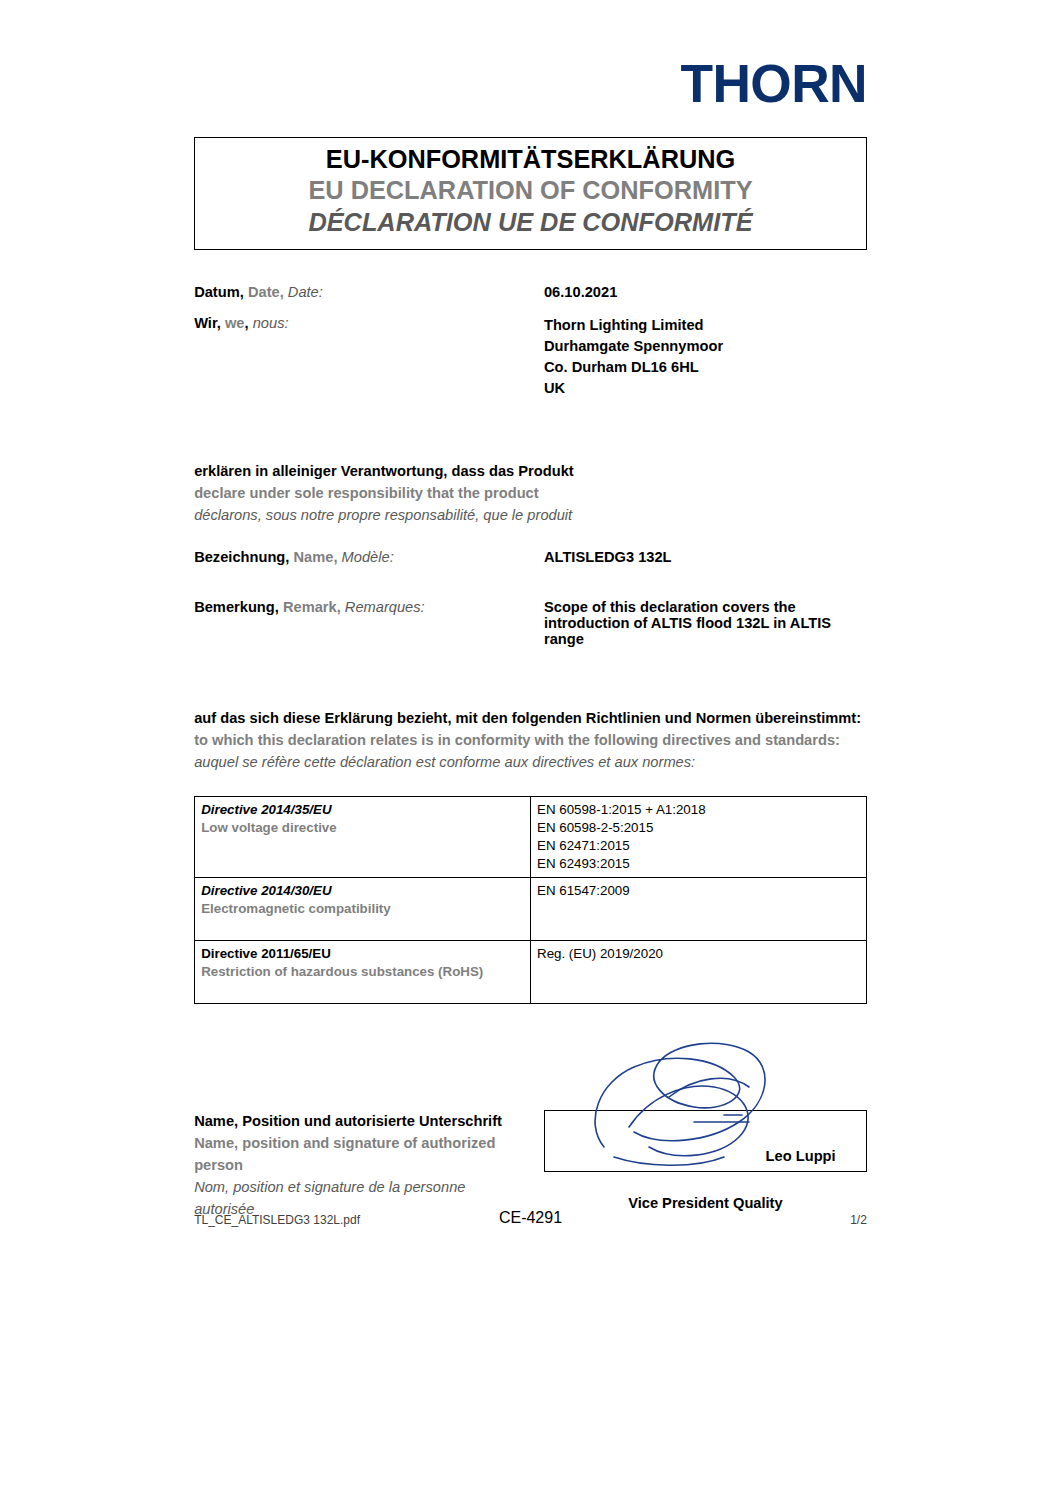THORN
EU-KONFORMITÄTSERKLÄRUNG
EU DECLARATION OF CONFORMITY
DÉCLARATION UE DE CONFORMITÉ
Datum, Date, Date:
06.10.2021
Wir, we, nous:
Thorn Lighting Limited
Durhamgate Spennymoor
Co. Durham DL16 6HL
UK
erklären in alleiniger Verantwortung, dass das Produkt
declare under sole responsibility that the product
déclarons, sous notre propre responsabilité, que le produit
Bezeichnung, Name, Modèle:
ALTISLEDG3 132L
Bemerkung, Remark, Remarques:
Scope of this declaration covers the introduction of ALTIS flood 132L in ALTIS range
auf das sich diese Erklärung bezieht, mit den folgenden Richtlinien und Normen übereinstimmt:
to which this declaration relates is in conformity with the following directives and standards:
auquel se réfère cette déclaration est conforme aux directives et aux normes:
| Directive 2014/35/EU Low voltage directive | EN 60598-1:2015 + A1:2018 EN 60598-2-5:2015 EN 62471:2015 EN 62493:2015 |
| Directive 2014/30/EU Electromagnetic compatibility | EN 61547:2009 |
| Directive 2011/65/EU Restriction of hazardous substances (RoHS) | Reg. (EU) 2019/2020 |
Name, Position und autorisierte Unterschrift
Name, position and signature of authorized person
Nom, position et signature de la personne autorisée
Leo Luppi
Vice President Quality
TL_CE_ALTISLEDG3 132L.pdf
CE-4291
1/2